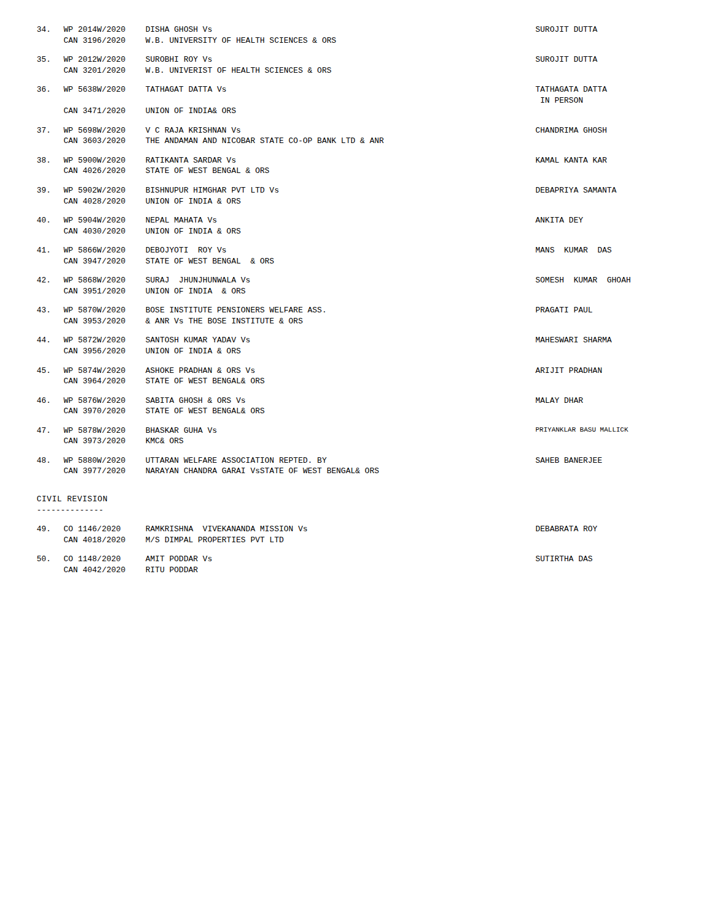| 34. | WP 2014W/2020 | DISHA GHOSH Vs | SUROJIT DUTTA |
| | CAN 3196/2020 | W.B. UNIVERSITY OF HEALTH SCIENCES & ORS | |
| 35. | WP 2012W/2020 | SUROBHI ROY Vs | SUROJIT DUTTA |
| | CAN 3201/2020 | W.B. UNIVERIST OF HEALTH SCIENCES & ORS | |
| 36. | WP 5638W/2020 | TATHAGAT DATTA Vs | TATHAGATA DATTA IN PERSON |
| | CAN 3471/2020 | UNION OF INDIA& ORS | |
| 37. | WP 5698W/2020 | V C RAJA KRISHNAN Vs | CHANDRIMA GHOSH |
| | CAN 3603/2020 | THE ANDAMAN AND NICOBAR STATE CO-OP BANK LTD & ANR | |
| 38. | WP 5900W/2020 | RATIKANTA SARDAR Vs | KAMAL KANTA KAR |
| | CAN 4026/2020 | STATE OF WEST BENGAL & ORS | |
| 39. | WP 5902W/2020 | BISHNUPUR HIMGHAR PVT LTD Vs | DEBAPRIYA SAMANTA |
| | CAN 4028/2020 | UNION OF INDIA & ORS | |
| 40. | WP 5904W/2020 | NEPAL MAHATA Vs | ANKITA DEY |
| | CAN 4030/2020 | UNION OF INDIA & ORS | |
| 41. | WP 5866W/2020 | DEBOJYOTI ROY Vs | MANS KUMAR DAS |
| | CAN 3947/2020 | STATE OF WEST BENGAL & ORS | |
| 42. | WP 5868W/2020 | SURAJ JHUNJHUNWALA Vs | SOMESH KUMAR GHOAH |
| | CAN 3951/2020 | UNION OF INDIA & ORS | |
| 43. | WP 5870W/2020 | BOSE INSTITUTE PENSIONERS WELFARE ASS. | PRAGATI PAUL |
| | CAN 3953/2020 | & ANR Vs THE BOSE INSTITUTE & ORS | |
| 44. | WP 5872W/2020 | SANTOSH KUMAR YADAV Vs | MAHESWARI SHARMA |
| | CAN 3956/2020 | UNION OF INDIA & ORS | |
| 45. | WP 5874W/2020 | ASHOKE PRADHAN & ORS Vs | ARIJIT PRADHAN |
| | CAN 3964/2020 | STATE OF WEST BENGAL& ORS | |
| 46. | WP 5876W/2020 | SABITA GHOSH & ORS Vs | MALAY DHAR |
| | CAN 3970/2020 | STATE OF WEST BENGAL& ORS | |
| 47. | WP 5878W/2020 | BHASKAR GUHA Vs | PRIYANKLAR BASU MALLICK |
| | CAN 3973/2020 | KMC& ORS | |
| 48. | WP 5880W/2020 | UTTARAN WELFARE ASSOCIATION REPTED. BY | SAHEB BANERJEE |
| | CAN 3977/2020 | NARAYAN CHANDRA GARAI VsSTATE OF WEST BENGAL& ORS | |
CIVIL REVISION
--------------
| 49. | CO 1146/2020 | RAMKRISHNA VIVEKANANDA MISSION Vs | DEBABRATA ROY |
| | CAN 4018/2020 | M/S DIMPAL PROPERTIES PVT LTD | |
| 50. | CO 1148/2020 | AMIT PODDAR Vs | SUTIRTHA DAS |
| | CAN 4042/2020 | RITU PODDAR | |